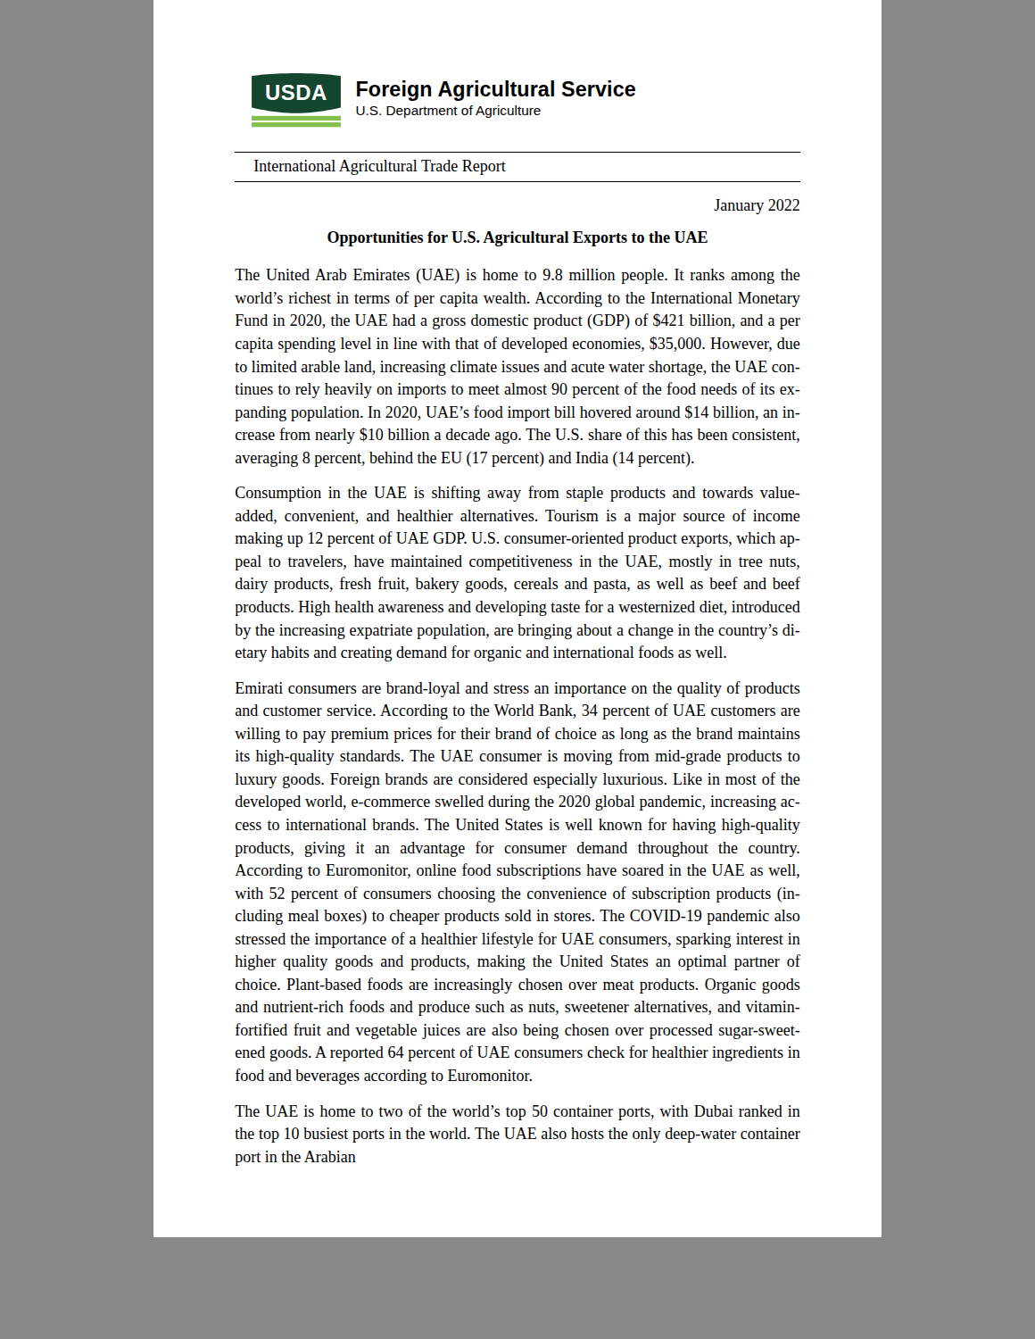USDA logo USDA
Foreign Agricultural Service
U.S. Department of Agriculture
International Agricultural Trade Report
January 2022
Opportunities for U.S. Agricultural Exports to the UAE
The United Arab Emirates (UAE) is home to 9.8 million people. It ranks among the world’s richest in terms of per capita wealth. According to the International Monetary Fund in 2020, the UAE had a gross domestic product (GDP) of $421 billion, and a per capita spending level in line with that of developed economies, $35,000. However, due to limited arable land, increasing climate issues and acute water shortage, the UAE continues to rely heavily on imports to meet almost 90 percent of the food needs of its expanding population. In 2020, UAE’s food import bill hovered around $14 billion, an increase from nearly $10 billion a decade ago. The U.S. share of this has been consistent, averaging 8 percent, behind the EU (17 percent) and India (14 percent).
Consumption in the UAE is shifting away from staple products and towards value-added, convenient, and healthier alternatives. Tourism is a major source of income making up 12 percent of UAE GDP. U.S. consumer-oriented product exports, which appeal to travelers, have maintained competitiveness in the UAE, mostly in tree nuts, dairy products, fresh fruit, bakery goods, cereals and pasta, as well as beef and beef products. High health awareness and developing taste for a westernized diet, introduced by the increasing expatriate population, are bringing about a change in the country’s dietary habits and creating demand for organic and international foods as well.
Emirati consumers are brand-loyal and stress an importance on the quality of products and customer service. According to the World Bank, 34 percent of UAE customers are willing to pay premium prices for their brand of choice as long as the brand maintains its high-quality standards. The UAE consumer is moving from mid-grade products to luxury goods. Foreign brands are considered especially luxurious. Like in most of the developed world, e-commerce swelled during the 2020 global pandemic, increasing access to international brands. The United States is well known for having high-quality products, giving it an advantage for consumer demand throughout the country. According to Euromonitor, online food subscriptions have soared in the UAE as well, with 52 percent of consumers choosing the convenience of subscription products (including meal boxes) to cheaper products sold in stores. The COVID-19 pandemic also stressed the importance of a healthier lifestyle for UAE consumers, sparking interest in higher quality goods and products, making the United States an optimal partner of choice. Plant-based foods are increasingly chosen over meat products. Organic goods and nutrient-rich foods and produce such as nuts, sweetener alternatives, and vitamin-fortified fruit and vegetable juices are also being chosen over processed sugar-sweetened goods. A reported 64 percent of UAE consumers check for healthier ingredients in food and beverages according to Euromonitor.
The UAE is home to two of the world’s top 50 container ports, with Dubai ranked in the top 10 busiest ports in the world. The UAE also hosts the only deep-water container port in the Arabian